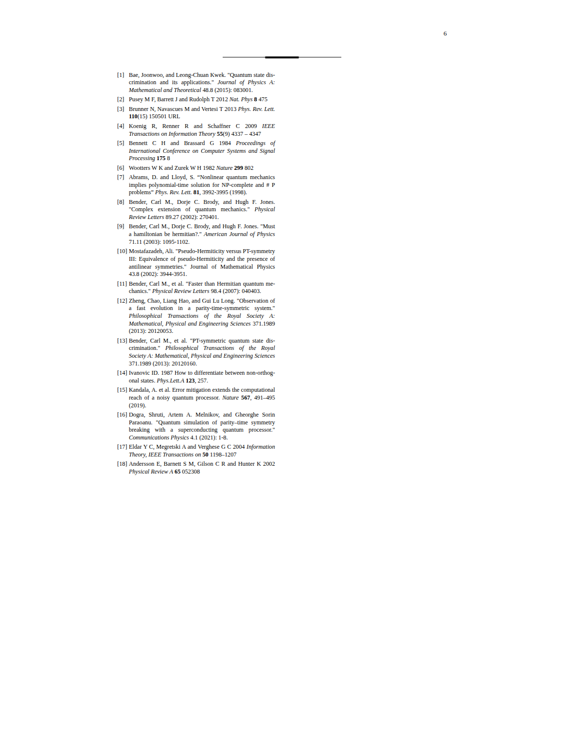6
[1] Bae, Joonwoo, and Leong-Chuan Kwek. "Quantum state discrimination and its applications." Journal of Physics A: Mathematical and Theoretical 48.8 (2015): 083001.
[2] Pusey M F, Barrett J and Rudolph T 2012 Nat. Phys 8 475
[3] Brunner N, Navascues M and Vertesi T 2013 Phys. Rev. Lett. 110(15) 150501 URL
[4] Koenig R, Renner R and Schaffner C 2009 IEEE Transactions on Information Theory 55(9) 4337 – 4347
[5] Bennett C H and Brassard G 1984 Proceedings of International Conference on Computer Systems and Signal Processing 175 8
[6] Wootters W K and Zurek W H 1982 Nature 299 802
[7] Abrams, D. and Lloyd, S. “Nonlinear quantum mechanics implies polynomial-time solution for NP-complete and # P problems” Phys. Rev. Lett. 81, 3992-3995 (1998).
[8] Bender, Carl M., Dorje C. Brody, and Hugh F. Jones. "Complex extension of quantum mechanics." Physical Review Letters 89.27 (2002): 270401.
[9] Bender, Carl M., Dorje C. Brody, and Hugh F. Jones. "Must a hamiltonian be hermitian?." American Journal of Physics 71.11 (2003): 1095-1102.
[10] Mostafazadeh, Ali. "Pseudo-Hermiticity versus PT-symmetry III: Equivalence of pseudo-Hermiticity and the presence of antilinear symmetries." Journal of Mathematical Physics 43.8 (2002): 3944-3951.
[11] Bender, Carl M., et al. "Faster than Hermitian quantum mechanics." Physical Review Letters 98.4 (2007): 040403.
[12] Zheng, Chao, Liang Hao, and Gui Lu Long. "Observation of a fast evolution in a parity-time-symmetric system." Philosophical Transactions of the Royal Society A: Mathematical, Physical and Engineering Sciences 371.1989 (2013): 20120053.
[13] Bender, Carl M., et al. "PT-symmetric quantum state discrimination." Philosophical Transactions of the Royal Society A: Mathematical, Physical and Engineering Sciences 371.1989 (2013): 20120160.
[14] Ivanovic ID. 1987 How to differentiate between non-orthogonal states. Phys.Lett.A 123, 257.
[15] Kandala, A. et al. Error mitigation extends the computational reach of a noisy quantum processor. Nature 567, 491–495 (2019).
[16] Dogra, Shruti, Artem A. Melnikov, and Gheorghe Sorin Paraoanu. "Quantum simulation of parity–time symmetry breaking with a superconducting quantum processor." Communications Physics 4.1 (2021): 1-8.
[17] Eldar Y C, Megretski A and Verghese G C 2004 Information Theory, IEEE Transactions on 50 1198–1207
[18] Andersson E, Barnett S M, Gilson C R and Hunter K 2002 Physical Review A 65 052308